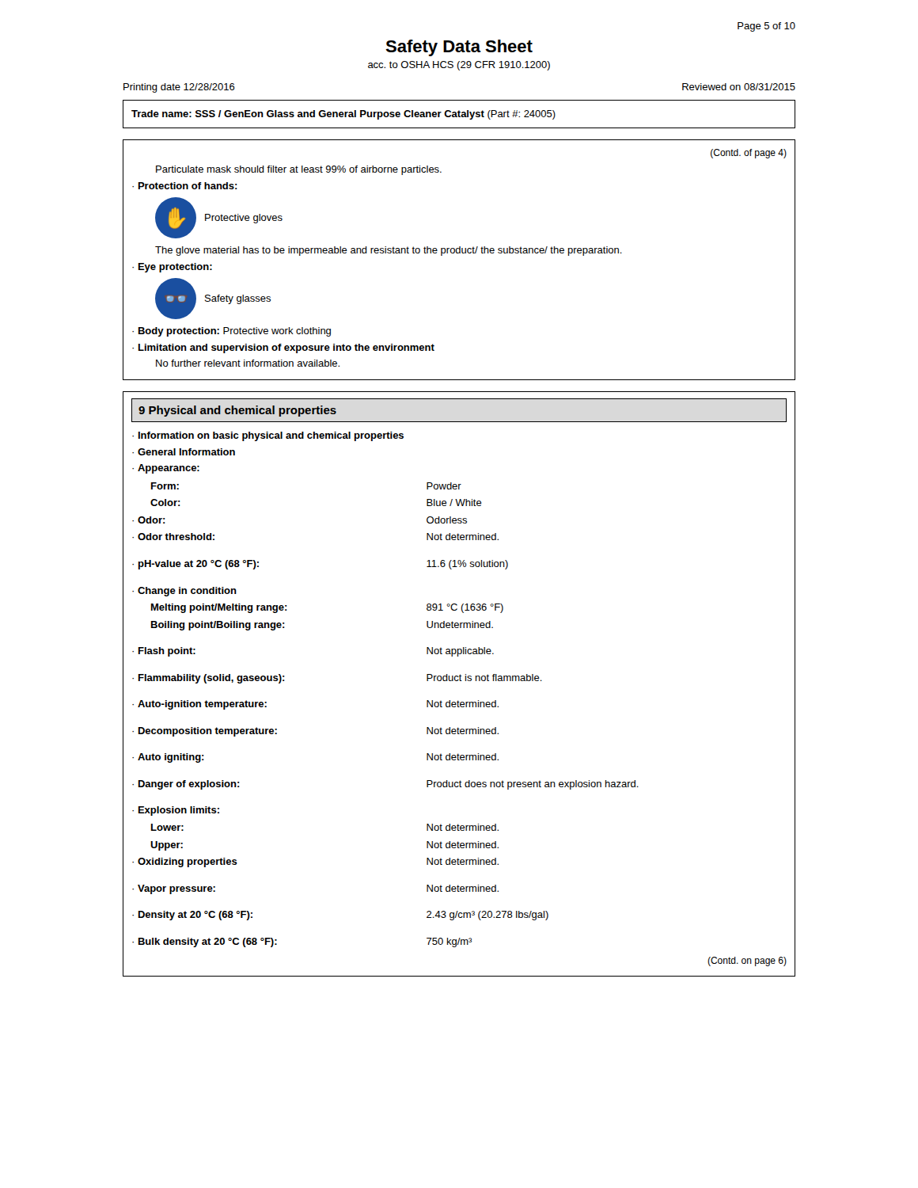Page 5 of 10
Safety Data Sheet
acc. to OSHA HCS (29 CFR 1910.1200)
Printing date 12/28/2016 Reviewed on 08/31/2015
Trade name: SSS / GenEon Glass and General Purpose Cleaner Catalyst (Part #: 24005)
(Contd. of page 4)
Particulate mask should filter at least 99% of airborne particles.
· Protection of hands:
✋
Protective gloves
The glove material has to be impermeable and resistant to the product/ the substance/ the preparation.
· Eye protection:
👓
Safety glasses
· Body protection: Protective work clothing
· Limitation and supervision of exposure into the environment
No further relevant information available.
9 Physical and chemical properties
· Information on basic physical and chemical properties
· General Information
· Appearance:
| Form: | Powder |
| Color: | Blue / White |
| · Odor: | Odorless |
| · Odor threshold: | Not determined. |
| · pH-value at 20 °C (68 °F): | 11.6 (1% solution) |
| · Change in condition | |
| Melting point/Melting range: | 891 °C (1636 °F) |
| Boiling point/Boiling range: | Undetermined. |
| · Flash point: | Not applicable. |
| · Flammability (solid, gaseous): | Product is not flammable. |
| · Auto-ignition temperature: | Not determined. |
| · Decomposition temperature: | Not determined. |
| · Auto igniting: | Not determined. |
| · Danger of explosion: | Product does not present an explosion hazard. |
| · Explosion limits: | |
| Lower: | Not determined. |
| Upper: | Not determined. |
| · Oxidizing properties | Not determined. |
| · Vapor pressure: | Not determined. |
| · Density at 20 °C (68 °F): | 2.43 g/cm³ (20.278 lbs/gal) |
| · Bulk density at 20 °C (68 °F): | 750 kg/m³ |
(Contd. on page 6)